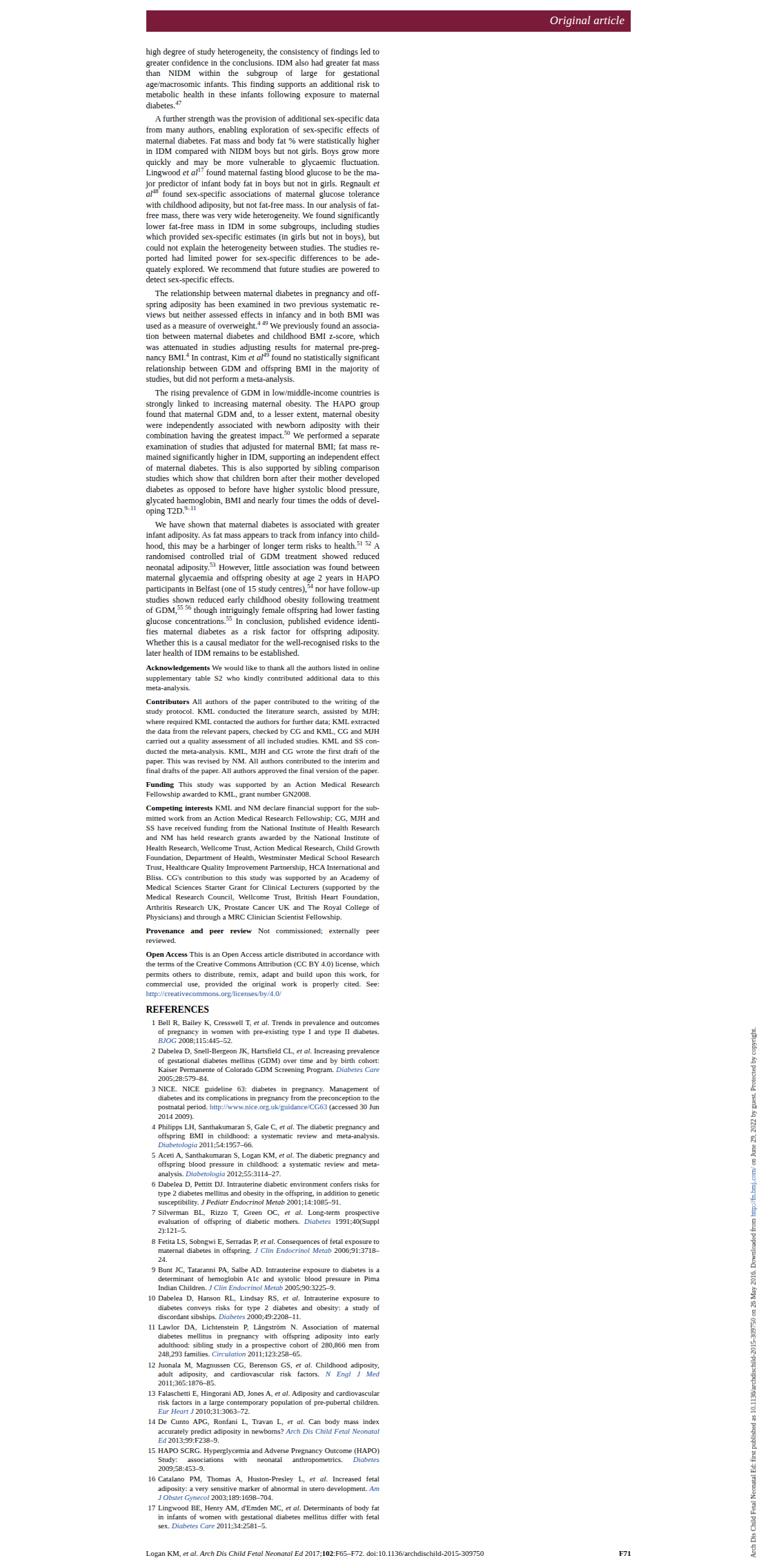Arch Dis Child Fetal Neonatal Ed: first published as 10.1136/archdischild-2015-309750 on 26 May 2016. Downloaded from http://fn.bmj.com/ on June 29, 2022 by guest. Protected by copyright.
Original article
high degree of study heterogeneity, the consistency of findings led to greater confidence in the conclusions. IDM also had greater fat mass than NIDM within the subgroup of large for gestational age/macrosomic infants. This finding supports an additional risk to metabolic health in these infants following exposure to maternal diabetes.47
A further strength was the provision of additional sex-specific data from many authors, enabling exploration of sex-specific effects of maternal diabetes. Fat mass and body fat % were statistically higher in IDM compared with NIDM boys but not girls. Boys grow more quickly and may be more vulnerable to glycaemic fluctuation. Lingwood et al17 found maternal fasting blood glucose to be the major predictor of infant body fat in boys but not in girls. Regnault et al48 found sex-specific associations of maternal glucose tolerance with childhood adiposity, but not fat-free mass. In our analysis of fat-free mass, there was very wide heterogeneity. We found significantly lower fat-free mass in IDM in some subgroups, including studies which provided sex-specific estimates (in girls but not in boys), but could not explain the heterogeneity between studies. The studies reported had limited power for sex-specific differences to be adequately explored. We recommend that future studies are powered to detect sex-specific effects.
The relationship between maternal diabetes in pregnancy and offspring adiposity has been examined in two previous systematic reviews but neither assessed effects in infancy and in both BMI was used as a measure of overweight.4 49 We previously found an association between maternal diabetes and childhood BMI z-score, which was attenuated in studies adjusting results for maternal pre-pregnancy BMI.4 In contrast, Kim et al49 found no statistically significant relationship between GDM and offspring BMI in the majority of studies, but did not perform a meta-analysis.
The rising prevalence of GDM in low/middle-income countries is strongly linked to increasing maternal obesity. The HAPO group found that maternal GDM and, to a lesser extent, maternal obesity were independently associated with newborn adiposity with their combination having the greatest impact.50 We performed a separate examination of studies that adjusted for maternal BMI; fat mass remained significantly higher in IDM, supporting an independent effect of maternal diabetes. This is also supported by sibling comparison studies which show that children born after their mother developed diabetes as opposed to before have higher systolic blood pressure, glycated haemoglobin, BMI and nearly four times the odds of developing T2D.9–11
We have shown that maternal diabetes is associated with greater infant adiposity. As fat mass appears to track from infancy into childhood, this may be a harbinger of longer term risks to health.51 52 A randomised controlled trial of GDM treatment showed reduced neonatal adiposity.53 However, little association was found between maternal glycaemia and offspring obesity at age 2 years in HAPO participants in Belfast (one of 15 study centres),54 nor have follow-up studies shown reduced early childhood obesity following treatment of GDM,55 56 though intriguingly female offspring had lower fasting glucose concentrations.55 In conclusion, published evidence identifies maternal diabetes as a risk factor for offspring adiposity. Whether this is a causal mediator for the well-recognised risks to the later health of IDM remains to be established.
Acknowledgements We would like to thank all the authors listed in online supplementary table S2 who kindly contributed additional data to this meta-analysis.
Contributors All authors of the paper contributed to the writing of the study protocol. KML conducted the literature search, assisted by MJH; where required KML contacted the authors for further data; KML extracted the data from the relevant papers, checked by CG and KML, CG and MJH carried out a quality assessment of all included studies. KML and SS conducted the meta-analysis. KML, MJH and CG wrote the first draft of the paper. This was revised by NM. All authors contributed to the interim and final drafts of the paper. All authors approved the final version of the paper.
Funding This study was supported by an Action Medical Research Fellowship awarded to KML, grant number GN2008.
Competing interests KML and NM declare financial support for the submitted work from an Action Medical Research Fellowship; CG, MJH and SS have received funding from the National Institute of Health Research and NM has held research grants awarded by the National Institute of Health Research, Wellcome Trust, Action Medical Research, Child Growth Foundation, Department of Health, Westminster Medical School Research Trust, Healthcare Quality Improvement Partnership, HCA International and Bliss. CG's contribution to this study was supported by an Academy of Medical Sciences Starter Grant for Clinical Lecturers (supported by the Medical Research Council, Wellcome Trust, British Heart Foundation, Arthritis Research UK, Prostate Cancer UK and The Royal College of Physicians) and through a MRC Clinician Scientist Fellowship.
Provenance and peer review Not commissioned; externally peer reviewed.
Open Access This is an Open Access article distributed in accordance with the terms of the Creative Commons Attribution (CC BY 4.0) license, which permits others to distribute, remix, adapt and build upon this work, for commercial use, provided the original work is properly cited. See: http://creativecommons.org/licenses/by/4.0/
REFERENCES
Bell R, Bailey K, Cresswell T, et al. Trends in prevalence and outcomes of pregnancy in women with pre-existing type I and type II diabetes. BJOG 2008;115:445–52.
Dabelea D, Snell-Bergeon JK, Hartsfield CL, et al. Increasing prevalence of gestational diabetes mellitus (GDM) over time and by birth cohort: Kaiser Permanente of Colorado GDM Screening Program. Diabetes Care 2005;28:579–84.
NICE. NICE guideline 63: diabetes in pregnancy. Management of diabetes and its complications in pregnancy from the preconception to the postnatal period. http://www.nice.org.uk/guidance/CG63 (accessed 30 Jun 2014 2009).
Philipps LH, Santhakumaran S, Gale C, et al. The diabetic pregnancy and offspring BMI in childhood: a systematic review and meta-analysis. Diabetologia 2011;54:1957–66.
Aceti A, Santhakumaran S, Logan KM, et al. The diabetic pregnancy and offspring blood pressure in childhood: a systematic review and meta-analysis. Diabetologia 2012;55:3114–27.
Dabelea D, Pettitt DJ. Intrauterine diabetic environment confers risks for type 2 diabetes mellitus and obesity in the offspring, in addition to genetic susceptibility. J Pediatr Endocrinol Metab 2001;14:1085–91.
Silverman BL, Rizzo T, Green OC, et al. Long-term prospective evaluation of offspring of diabetic mothers. Diabetes 1991;40(Suppl 2):121–5.
Fetita LS, Sobngwi E, Serradas P, et al. Consequences of fetal exposure to maternal diabetes in offspring. J Clin Endocrinol Metab 2006;91:3718–24.
Bunt JC, Tataranni PA, Salbe AD. Intrauterine exposure to diabetes is a determinant of hemoglobin A1c and systolic blood pressure in Pima Indian Children. J Clin Endocrinol Metab 2005;90:3225–9.
Dabelea D, Hanson RL, Lindsay RS, et al. Intrauterine exposure to diabetes conveys risks for type 2 diabetes and obesity: a study of discordant sibships. Diabetes 2000;49:2208–11.
Lawlor DA, Lichtenstein P, Långström N. Association of maternal diabetes mellitus in pregnancy with offspring adiposity into early adulthood: sibling study in a prospective cohort of 280,866 men from 248,293 families. Circulation 2011;123:258–65.
Juonala M, Magnussen CG, Berenson GS, et al. Childhood adiposity, adult adiposity, and cardiovascular risk factors. N Engl J Med 2011;365:1876–85.
Falaschetti E, Hingorani AD, Jones A, et al. Adiposity and cardiovascular risk factors in a large contemporary population of pre-pubertal children. Eur Heart J 2010;31:3063–72.
De Cunto APG, Ronfani L, Travan L, et al. Can body mass index accurately predict adiposity in newborns? Arch Dis Child Fetal Neonatal Ed 2013;99:F238–9.
HAPO SCRG. Hyperglycemia and Adverse Pregnancy Outcome (HAPO) Study: associations with neonatal anthropometrics. Diabetes 2009;58:453–9.
Catalano PM, Thomas A, Huston-Presley L, et al. Increased fetal adiposity: a very sensitive marker of abnormal in utero development. Am J Obstet Gynecol 2003;189:1698–704.
Lingwood BE, Henry AM, d'Emden MC, et al. Determinants of body fat in infants of women with gestational diabetes mellitus differ with fetal sex. Diabetes Care 2011;34:2581–5.
Logan KM, et al. Arch Dis Child Fetal Neonatal Ed 2017;102:F65–F72. doi:10.1136/archdischild-2015-309750 F71